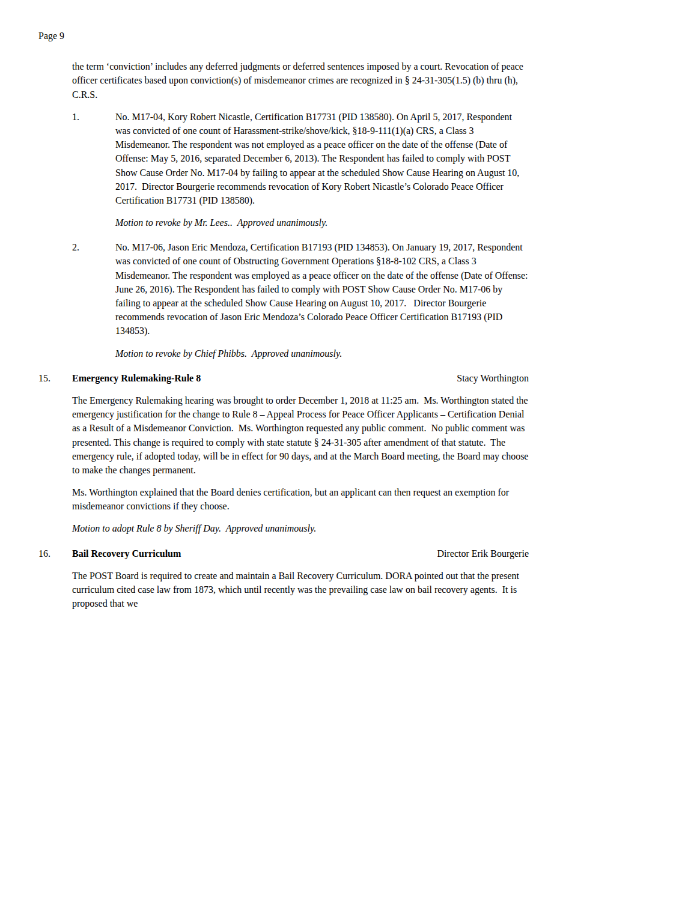Page 9
the term ‘conviction’ includes any deferred judgments or deferred sentences imposed by a court. Revocation of peace officer certificates based upon conviction(s) of misdemeanor crimes are recognized in § 24-31-305(1.5) (b) thru (h), C.R.S.
1.
No. M17-04, Kory Robert Nicastle, Certification B17731 (PID 138580). On April 5, 2017, Respondent was convicted of one count of Harassment-strike/shove/kick, §18-9-111(1)(a) CRS, a Class 3 Misdemeanor. The respondent was not employed as a peace officer on the date of the offense (Date of Offense: May 5, 2016, separated December 6, 2013). The Respondent has failed to comply with POST Show Cause Order No. M17-04 by failing to appear at the scheduled Show Cause Hearing on August 10, 2017. Director Bourgerie recommends revocation of Kory Robert Nicastle’s Colorado Peace Officer Certification B17731 (PID 138580).
Motion to revoke by Mr. Lees.. Approved unanimously.
2.
No. M17-06, Jason Eric Mendoza, Certification B17193 (PID 134853). On January 19, 2017, Respondent was convicted of one count of Obstructing Government Operations §18-8-102 CRS, a Class 3 Misdemeanor. The respondent was employed as a peace officer on the date of the offense (Date of Offense: June 26, 2016). The Respondent has failed to comply with POST Show Cause Order No. M17-06 by failing to appear at the scheduled Show Cause Hearing on August 10, 2017. Director Bourgerie recommends revocation of Jason Eric Mendoza’s Colorado Peace Officer Certification B17193 (PID 134853).
Motion to revoke by Chief Phibbs. Approved unanimously.
15.
Emergency Rulemaking-Rule 8
Stacy Worthington
The Emergency Rulemaking hearing was brought to order December 1, 2018 at 11:25 am. Ms. Worthington stated the emergency justification for the change to Rule 8 – Appeal Process for Peace Officer Applicants – Certification Denial as a Result of a Misdemeanor Conviction. Ms. Worthington requested any public comment. No public comment was presented. This change is required to comply with state statute § 24-31-305 after amendment of that statute. The emergency rule, if adopted today, will be in effect for 90 days, and at the March Board meeting, the Board may choose to make the changes permanent.
Ms. Worthington explained that the Board denies certification, but an applicant can then request an exemption for misdemeanor convictions if they choose.
Motion to adopt Rule 8 by Sheriff Day. Approved unanimously.
16.
Bail Recovery Curriculum
Director Erik Bourgerie
The POST Board is required to create and maintain a Bail Recovery Curriculum. DORA pointed out that the present curriculum cited case law from 1873, which until recently was the prevailing case law on bail recovery agents. It is proposed that we